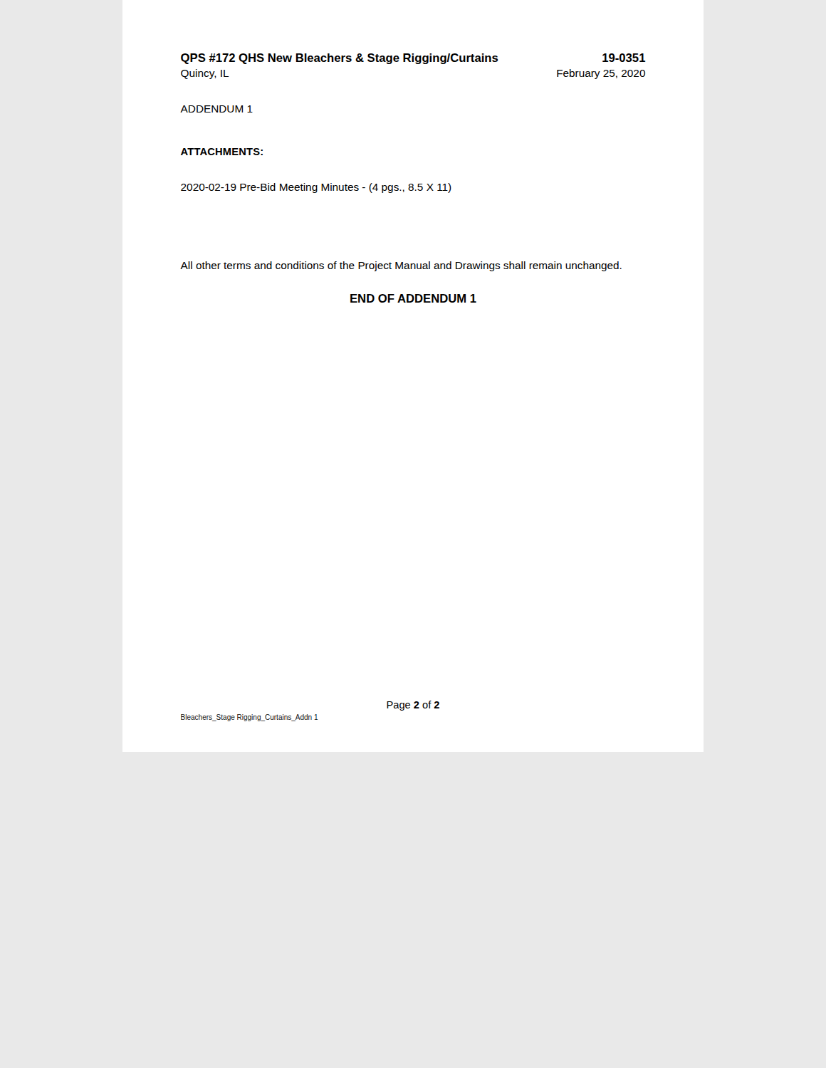QPS #172 QHS New Bleachers & Stage Rigging/Curtains
19-0351
Quincy, IL
February 25, 2020
ADDENDUM 1
ATTACHMENTS:
2020-02-19 Pre-Bid Meeting Minutes - (4 pgs., 8.5 X 11)
All other terms and conditions of the Project Manual and Drawings shall remain unchanged.
END OF ADDENDUM 1
Page 2 of 2
Bleachers_Stage Rigging_Curtains_Addn 1